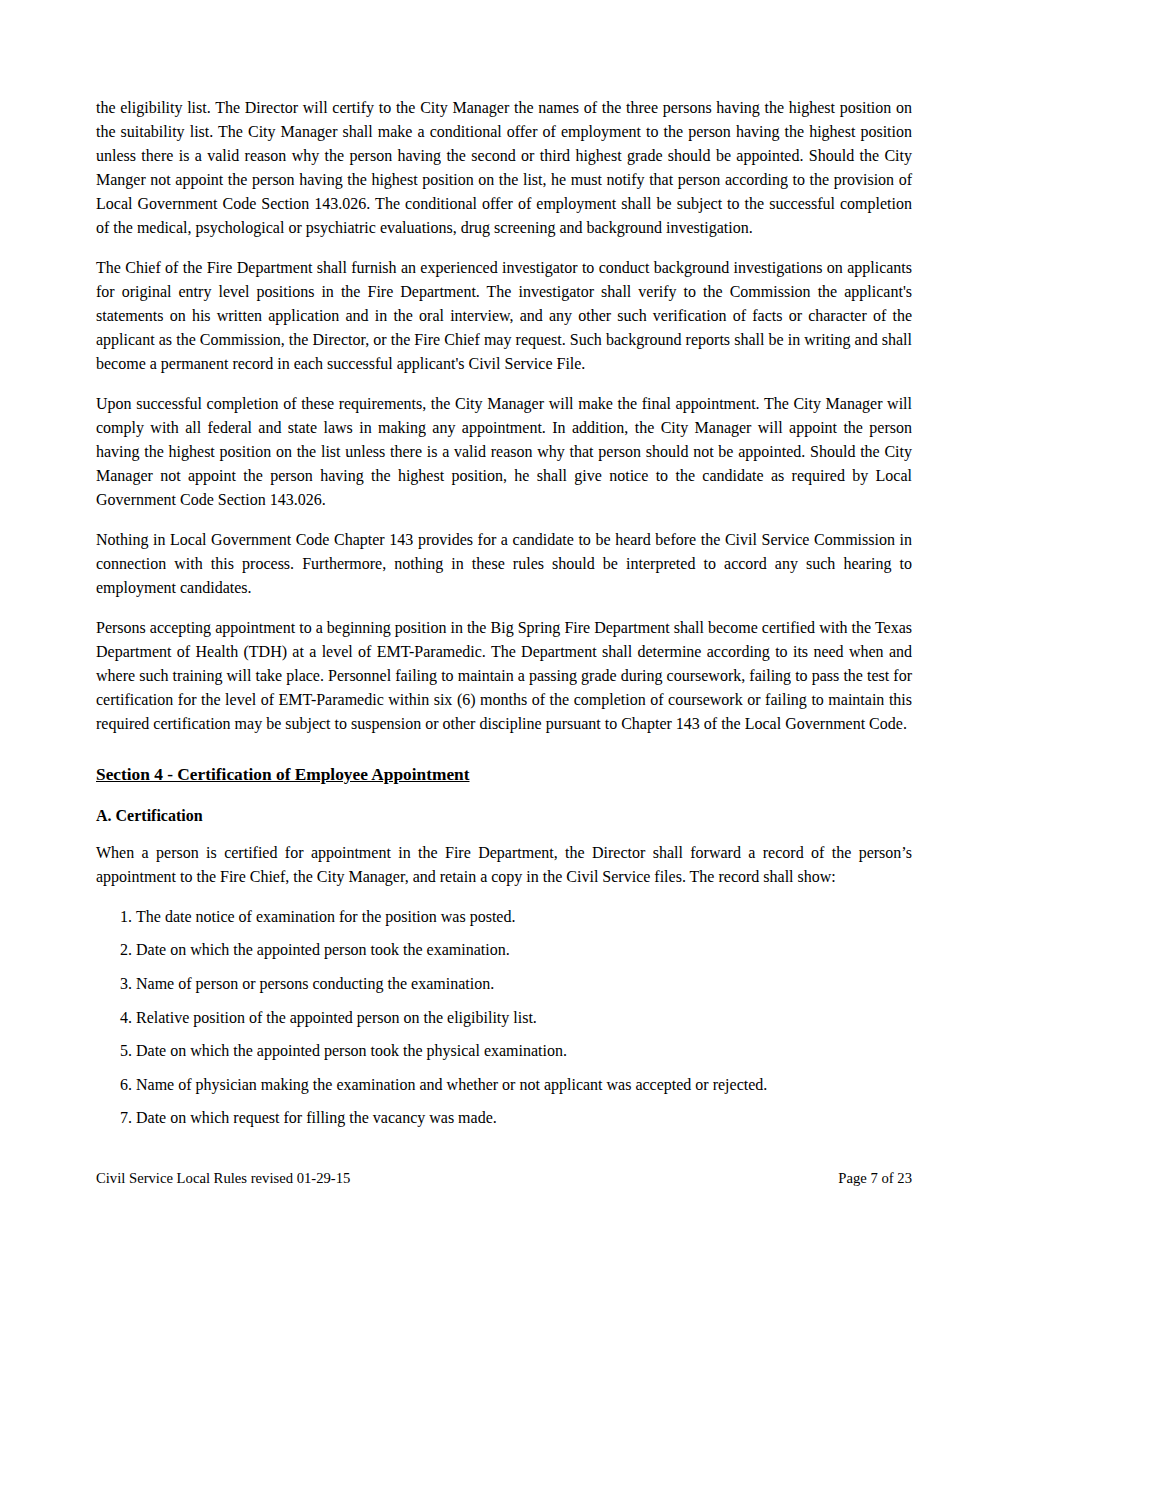the eligibility list. The Director will certify to the City Manager the names of the three persons having the highest position on the suitability list. The City Manager shall make a conditional offer of employment to the person having the highest position unless there is a valid reason why the person having the second or third highest grade should be appointed. Should the City Manger not appoint the person having the highest position on the list, he must notify that person according to the provision of Local Government Code Section 143.026. The conditional offer of employment shall be subject to the successful completion of the medical, psychological or psychiatric evaluations, drug screening and background investigation.
The Chief of the Fire Department shall furnish an experienced investigator to conduct background investigations on applicants for original entry level positions in the Fire Department. The investigator shall verify to the Commission the applicant's statements on his written application and in the oral interview, and any other such verification of facts or character of the applicant as the Commission, the Director, or the Fire Chief may request. Such background reports shall be in writing and shall become a permanent record in each successful applicant's Civil Service File.
Upon successful completion of these requirements, the City Manager will make the final appointment. The City Manager will comply with all federal and state laws in making any appointment. In addition, the City Manager will appoint the person having the highest position on the list unless there is a valid reason why that person should not be appointed. Should the City Manager not appoint the person having the highest position, he shall give notice to the candidate as required by Local Government Code Section 143.026.
Nothing in Local Government Code Chapter 143 provides for a candidate to be heard before the Civil Service Commission in connection with this process. Furthermore, nothing in these rules should be interpreted to accord any such hearing to employment candidates.
Persons accepting appointment to a beginning position in the Big Spring Fire Department shall become certified with the Texas Department of Health (TDH) at a level of EMT-Paramedic. The Department shall determine according to its need when and where such training will take place. Personnel failing to maintain a passing grade during coursework, failing to pass the test for certification for the level of EMT-Paramedic within six (6) months of the completion of coursework or failing to maintain this required certification may be subject to suspension or other discipline pursuant to Chapter 143 of the Local Government Code.
Section 4 - Certification of Employee Appointment
A. Certification
When a person is certified for appointment in the Fire Department, the Director shall forward a record of the person’s appointment to the Fire Chief, the City Manager, and retain a copy in the Civil Service files. The record shall show:
The date notice of examination for the position was posted.
Date on which the appointed person took the examination.
Name of person or persons conducting the examination.
Relative position of the appointed person on the eligibility list.
Date on which the appointed person took the physical examination.
Name of physician making the examination and whether or not applicant was accepted or rejected.
Date on which request for filling the vacancy was made.
Civil Service Local Rules revised 01-29-15 Page 7 of 23